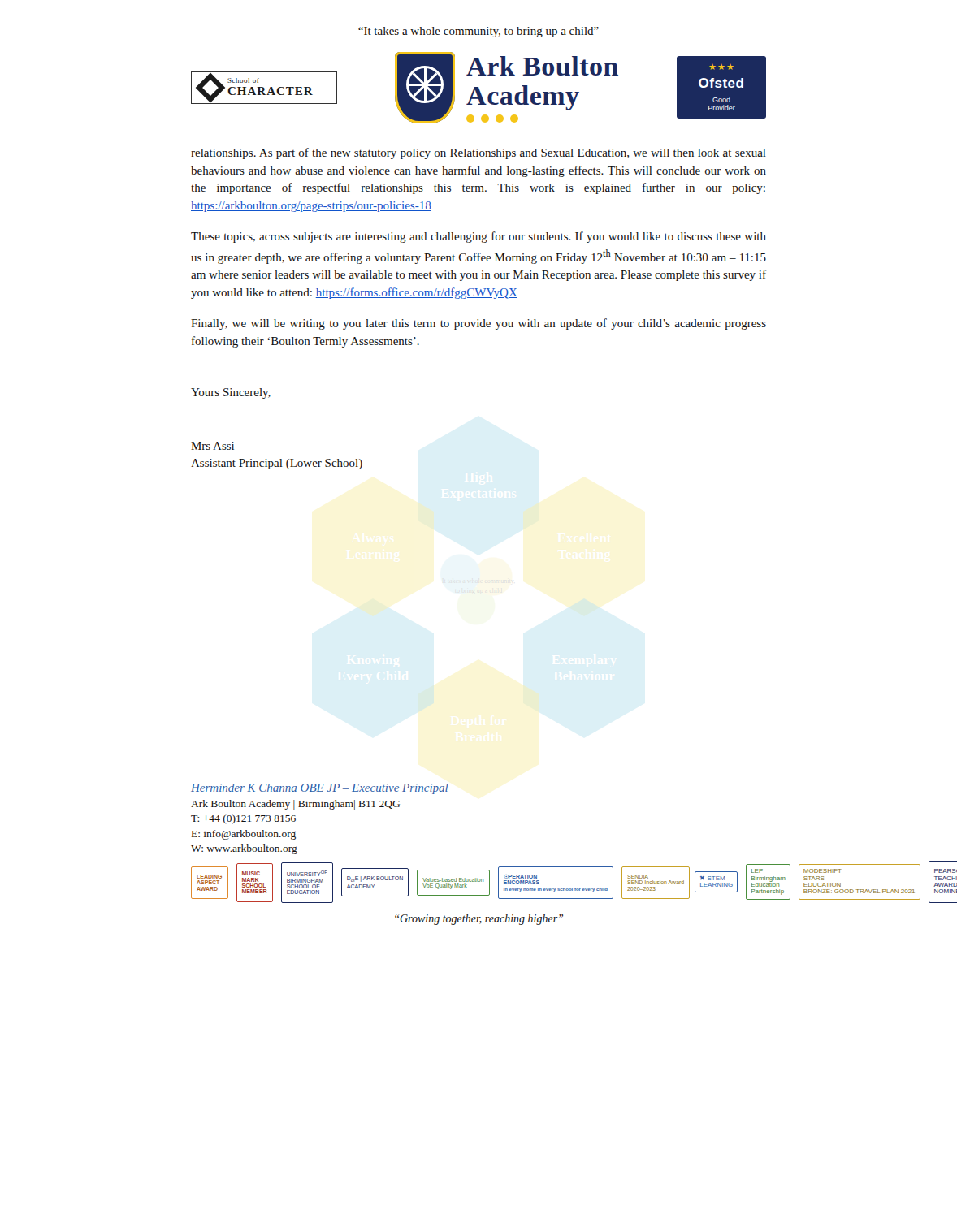“It takes a whole community, to bring up a child”
School of CHARACTER
Ark Boulton
Academy
★★★
Ofsted
Good
Provider
relationships. As part of the new statutory policy on Relationships and Sexual Education, we will then look at sexual behaviours and how abuse and violence can have harmful and long-lasting effects. This will conclude our work on the importance of respectful relationships this term. This work is explained further in our policy: https://arkboulton.org/page-strips/our-policies-18
These topics, across subjects are interesting and challenging for our students. If you would like to discuss these with us in greater depth, we are offering a voluntary Parent Coffee Morning on Friday 12th November at 10:30 am – 11:15 am where senior leaders will be available to meet with you in our Main Reception area. Please complete this survey if you would like to attend: https://forms.office.com/r/dfggCWVyQX
Finally, we will be writing to you later this term to provide you with an update of your child’s academic progress following their ‘Boulton Termly Assessments’.
Yours Sincerely,
Mrs Assi
Assistant Principal (Lower School)
High
Expectations
Excellent
Teaching
Exemplary
Behaviour
Depth for
Breadth
Knowing
Every Child
Always
Learning
It takes a whole community,
to bring up a child
Herminder K Channa OBE JP – Executive Principal
Ark Boulton Academy | Birmingham| B11 2QG
T: +44 (0)121 773 8156
E: info@arkboulton.org
W: www.arkboulton.org
LEADING
ASPECT
AWARD
MUSIC
MARK
SCHOOL
MEMBER
UNIVERSITYOF
BIRMINGHAM
SCHOOL OF
EDUCATION
DofE | ARK BOULTON
ACADEMY
Values-based Education
VbE Quality Mark
☉PERATION
ENCOMPASS
In every home in every school for every child
SENDIA
SEND Inclusion Award
2020–2023
✖ STEM
LEARNING
LEP
Birmingham
Education
Partnership
MODESHIFT
STARS
EDUCATION
BRONZE: GOOD TRAVEL PLAN 2021
PEARSON
TEACHING
AWARDS
NOMINEE
“Growing together, reaching higher”